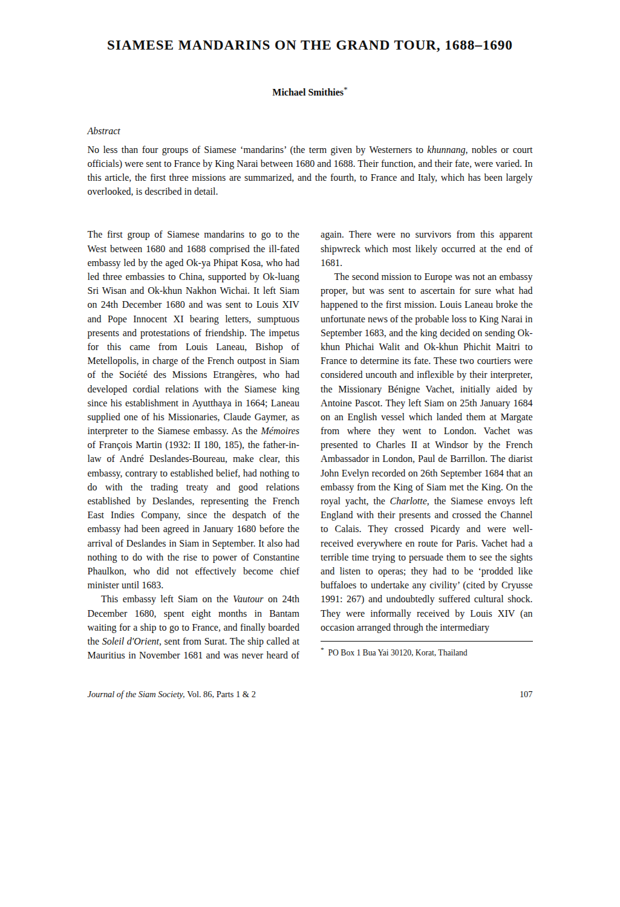SIAMESE MANDARINS ON THE GRAND TOUR, 1688–1690
Michael Smithies*
Abstract
No less than four groups of Siamese ‘mandarins’ (the term given by Westerners to khunnang, nobles or court officials) were sent to France by King Narai between 1680 and 1688. Their function, and their fate, were varied. In this article, the first three missions are summarized, and the fourth, to France and Italy, which has been largely overlooked, is described in detail.
The first group of Siamese mandarins to go to the West between 1680 and 1688 comprised the ill-fated embassy led by the aged Ok-ya Phipat Kosa, who had led three embassies to China, supported by Ok-luang Sri Wisan and Ok-khun Nakhon Wichai. It left Siam on 24th December 1680 and was sent to Louis XIV and Pope Innocent XI bearing letters, sumptuous presents and protestations of friendship. The impetus for this came from Louis Laneau, Bishop of Metellopolis, in charge of the French outpost in Siam of the Société des Missions Etrangères, who had developed cordial relations with the Siamese king since his establishment in Ayutthaya in 1664; Laneau supplied one of his Missionaries, Claude Gaymer, as interpreter to the Siamese embassy. As the Mémoires of François Martin (1932: II 180, 185), the father-in-law of André Deslandes-Boureau, make clear, this embassy, contrary to established belief, had nothing to do with the trading treaty and good relations established by Deslandes, representing the French East Indies Company, since the despatch of the embassy had been agreed in January 1680 before the arrival of Deslandes in Siam in September. It also had nothing to do with the rise to power of Constantine Phaulkon, who did not effectively become chief minister until 1683.
This embassy left Siam on the Vautour on 24th December 1680, spent eight months in Bantam waiting for a ship to go to France, and finally boarded the Soleil d'Orient, sent from Surat. The ship called at Mauritius in November 1681 and was never heard of again. There were no survivors from this apparent shipwreck which most likely occurred at the end of 1681.
The second mission to Europe was not an embassy proper, but was sent to ascertain for sure what had happened to the first mission. Louis Laneau broke the unfortunate news of the probable loss to King Narai in September 1683, and the king decided on sending Ok-khun Phichai Walit and Ok-khun Phichit Maitri to France to determine its fate. These two courtiers were considered uncouth and inflexible by their interpreter, the Missionary Bénigne Vachet, initially aided by Antoine Pascot. They left Siam on 25th January 1684 on an English vessel which landed them at Margate from where they went to London. Vachet was presented to Charles II at Windsor by the French Ambassador in London, Paul de Barrillon. The diarist John Evelyn recorded on 26th September 1684 that an embassy from the King of Siam met the King. On the royal yacht, the Charlotte, the Siamese envoys left England with their presents and crossed the Channel to Calais. They crossed Picardy and were well-received everywhere en route for Paris. Vachet had a terrible time trying to persuade them to see the sights and listen to operas; they had to be ‘prodded like buffaloes to undertake any civility’ (cited by Cryusse 1991: 267) and undoubtedly suffered cultural shock. They were informally received by Louis XIV (an occasion arranged through the intermediary
* PO Box 1 Bua Yai 30120, Korat, Thailand
Journal of the Siam Society, Vol. 86, Parts 1 & 2 107